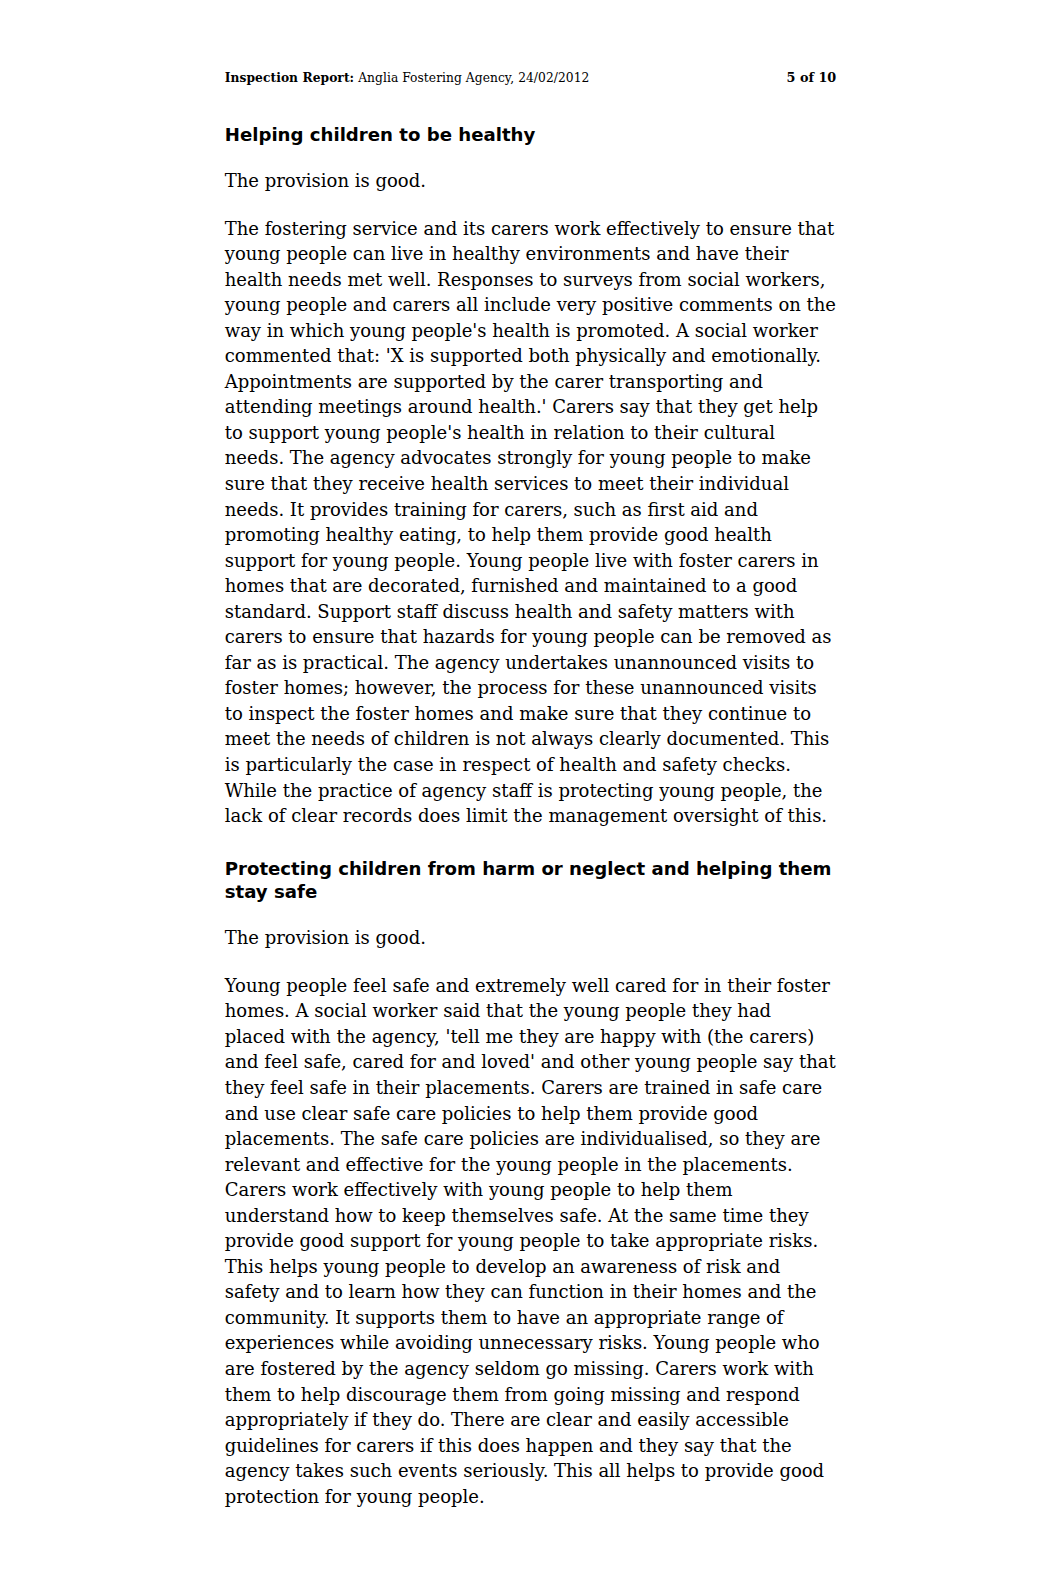Inspection Report: Anglia Fostering Agency, 24/02/2012
5 of 10
Helping children to be healthy
The provision is good.
The fostering service and its carers work effectively to ensure that young people can live in healthy environments and have their health needs met well. Responses to surveys from social workers, young people and carers all include very positive comments on the way in which young people's health is promoted. A social worker commented that: 'X is supported both physically and emotionally. Appointments are supported by the carer transporting and attending meetings around health.' Carers say that they get help to support young people's health in relation to their cultural needs. The agency advocates strongly for young people to make sure that they receive health services to meet their individual needs. It provides training for carers, such as first aid and promoting healthy eating, to help them provide good health support for young people. Young people live with foster carers in homes that are decorated, furnished and maintained to a good standard. Support staff discuss health and safety matters with carers to ensure that hazards for young people can be removed as far as is practical. The agency undertakes unannounced visits to foster homes; however, the process for these unannounced visits to inspect the foster homes and make sure that they continue to meet the needs of children is not always clearly documented. This is particularly the case in respect of health and safety checks. While the practice of agency staff is protecting young people, the lack of clear records does limit the management oversight of this.
Protecting children from harm or neglect and helping them stay safe
The provision is good.
Young people feel safe and extremely well cared for in their foster homes. A social worker said that the young people they had placed with the agency, 'tell me they are happy with (the carers) and feel safe, cared for and loved' and other young people say that they feel safe in their placements. Carers are trained in safe care and use clear safe care policies to help them provide good placements. The safe care policies are individualised, so they are relevant and effective for the young people in the placements. Carers work effectively with young people to help them understand how to keep themselves safe. At the same time they provide good support for young people to take appropriate risks. This helps young people to develop an awareness of risk and safety and to learn how they can function in their homes and the community. It supports them to have an appropriate range of experiences while avoiding unnecessary risks. Young people who are fostered by the agency seldom go missing. Carers work with them to help discourage them from going missing and respond appropriately if they do. There are clear and easily accessible guidelines for carers if this does happen and they say that the agency takes such events seriously. This all helps to provide good protection for young people.